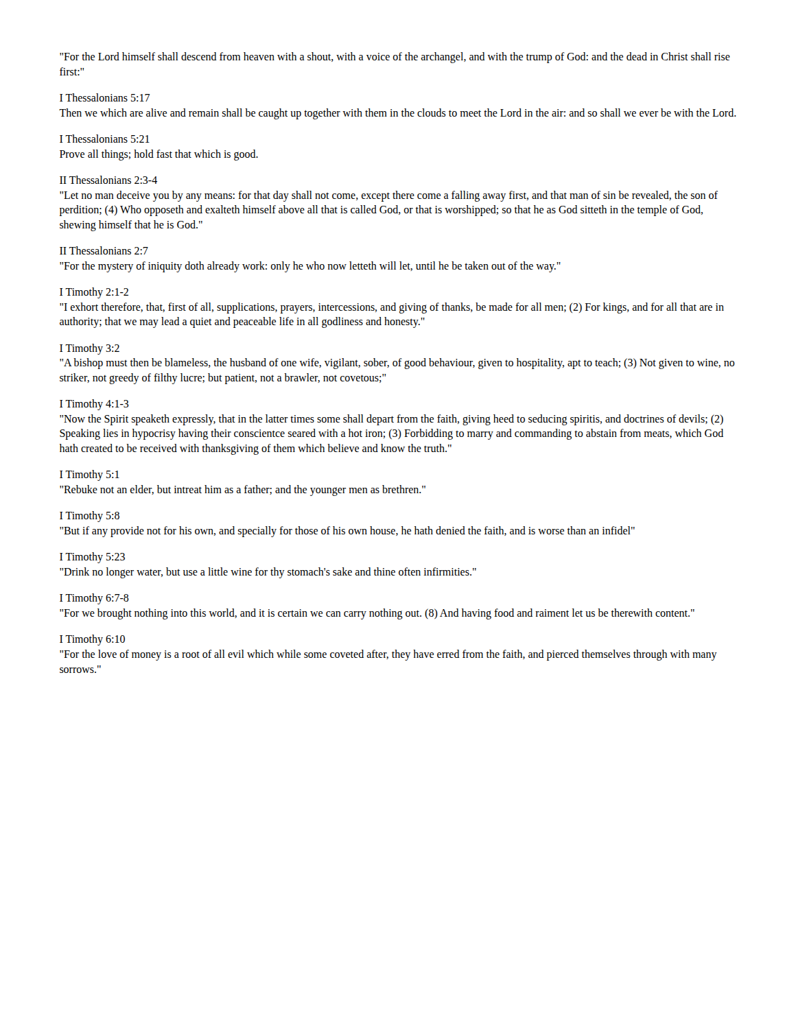"For the Lord himself shall descend from heaven with a shout, with a voice of the archangel, and with the trump of God: and the dead in Christ shall rise first:"
I Thessalonians 5:17
Then we which are alive and remain shall be caught up together with them in the clouds to meet the Lord in the air: and so shall we ever be with the Lord.
I Thessalonians 5:21
Prove all things; hold fast that which is good.
II Thessalonians 2:3-4
"Let no man deceive you by any means: for that day shall not come, except there come a falling away first, and that man of sin be revealed, the son of perdition; (4) Who opposeth and exalteth himself above all that is called God, or that is worshipped; so that he as God sitteth in the temple of God, shewing himself that he is God."
II Thessalonians 2:7
"For the mystery of iniquity doth already work: only he who now letteth will let, until he be taken out of the way."
I Timothy 2:1-2
"I exhort therefore, that, first of all, supplications, prayers, intercessions, and giving of thanks, be made for all men; (2) For kings, and for all that are in authority; that we may lead a quiet and peaceable life in all godliness and honesty."
I Timothy 3:2
"A bishop must then be blameless, the husband of one wife, vigilant, sober, of good behaviour, given to hospitality, apt to teach; (3) Not given to wine, no striker, not greedy of filthy lucre; but patient, not a brawler, not covetous;"
I Timothy 4:1-3
"Now the Spirit speaketh expressly, that in the latter times some shall depart from the faith, giving heed to seducing spiritis, and doctrines of devils; (2) Speaking lies in hypocrisy having their conscientce seared with a hot iron; (3) Forbidding to marry and commanding to abstain from meats, which God hath created to be received with thanksgiving of them which believe and know the truth."
I Timothy 5:1
"Rebuke not an elder, but intreat him as a father; and the younger men as brethren."
I Timothy 5:8
"But if any provide not for his own, and specially for those of his own house, he hath denied the faith, and is worse than an infidel"
I Timothy 5:23
"Drink no longer water, but use a little wine for thy stomach's sake and thine often infirmities."
I Timothy 6:7-8
"For we brought nothing into this world, and it is certain we can carry nothing out. (8) And having food and raiment let us be therewith content."
I Timothy 6:10
"For the love of money is a root of all evil which while some coveted after, they have erred from the faith, and pierced themselves through with many sorrows."